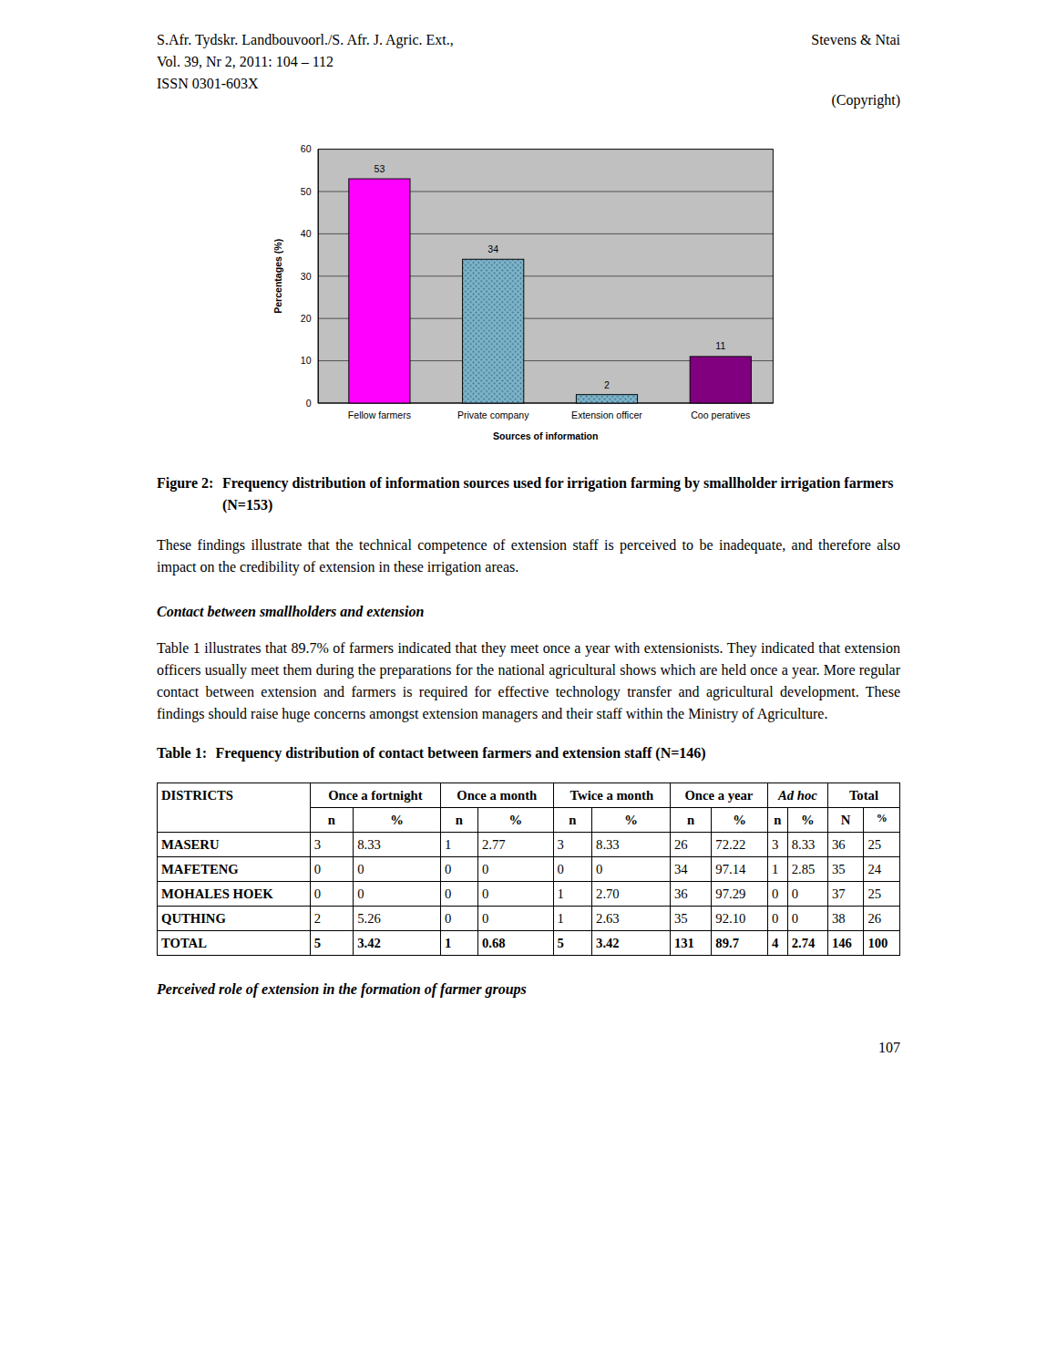S.Afr. Tydskr. Landbouvoorl./S. Afr. J. Agric. Ext.,
Vol. 39, Nr 2, 2011: 104 – 112
ISSN 0301-603X
Stevens & Ntai
(Copyright)
60 50 40 30 20 10 0 Percentages (%) 53 34 2 11 Fellow farmers Private company Extension officer Coo peratives Sources of information
Figure 2: Frequency distribution of information sources used for irrigation farming by smallholder irrigation farmers (N=153)
These findings illustrate that the technical competence of extension staff is perceived to be inadequate, and therefore also impact on the credibility of extension in these irrigation areas.
Contact between smallholders and extension
Table 1 illustrates that 89.7% of farmers indicated that they meet once a year with extensionists. They indicated that extension officers usually meet them during the preparations for the national agricultural shows which are held once a year. More regular contact between extension and farmers is required for effective technology transfer and agricultural development. These findings should raise huge concerns amongst extension managers and their staff within the Ministry of Agriculture.
Table 1: Frequency distribution of contact between farmers and extension staff (N=146)
| DISTRICTS | Once a fortnight | Once a month | Twice a month | Once a year | Ad hoc | Total |
| --- | --- | --- | --- | --- | --- | --- |
| n | % | n | % | n | % | n | % | n | % | N | % |
| MASERU | 3 | 8.33 | 1 | 2.77 | 3 | 8.33 | 26 | 72.22 | 3 | 8.33 | 36 | 25 |
| MAFETENG | 0 | 0 | 0 | 0 | 0 | 0 | 34 | 97.14 | 1 | 2.85 | 35 | 24 |
| MOHALES HOEK | 0 | 0 | 0 | 0 | 1 | 2.70 | 36 | 97.29 | 0 | 0 | 37 | 25 |
| QUTHING | 2 | 5.26 | 0 | 0 | 1 | 2.63 | 35 | 92.10 | 0 | 0 | 38 | 26 |
| TOTAL | 5 | 3.42 | 1 | 0.68 | 5 | 3.42 | 131 | 89.7 | 4 | 2.74 | 146 | 100 |
Perceived role of extension in the formation of farmer groups
107